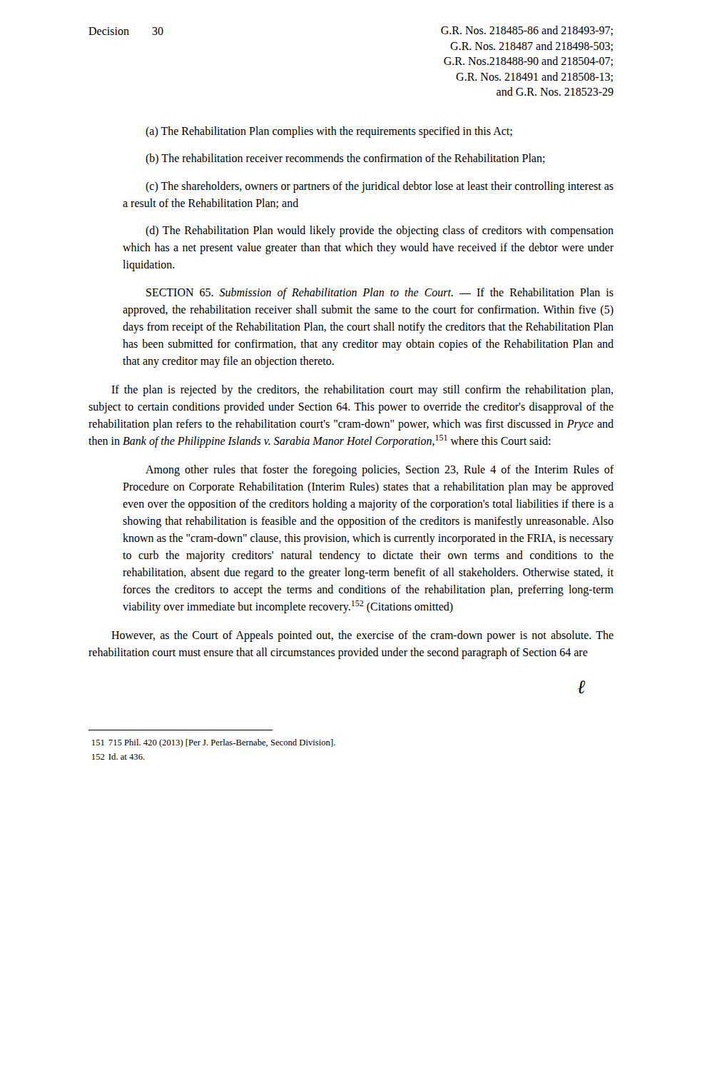Decision
30
G.R. Nos. 218485-86 and 218493-97;
G.R. Nos. 218487 and 218498-503;
G.R. Nos.218488-90 and 218504-07;
G.R. Nos. 218491 and 218508-13;
and G.R. Nos. 218523-29
(a) The Rehabilitation Plan complies with the requirements specified in this Act;
(b) The rehabilitation receiver recommends the confirmation of the Rehabilitation Plan;
(c) The shareholders, owners or partners of the juridical debtor lose at least their controlling interest as a result of the Rehabilitation Plan; and
(d) The Rehabilitation Plan would likely provide the objecting class of creditors with compensation which has a net present value greater than that which they would have received if the debtor were under liquidation.
SECTION 65. Submission of Rehabilitation Plan to the Court. — If the Rehabilitation Plan is approved, the rehabilitation receiver shall submit the same to the court for confirmation. Within five (5) days from receipt of the Rehabilitation Plan, the court shall notify the creditors that the Rehabilitation Plan has been submitted for confirmation, that any creditor may obtain copies of the Rehabilitation Plan and that any creditor may file an objection thereto.
If the plan is rejected by the creditors, the rehabilitation court may still confirm the rehabilitation plan, subject to certain conditions provided under Section 64. This power to override the creditor's disapproval of the rehabilitation plan refers to the rehabilitation court's "cram-down" power, which was first discussed in Pryce and then in Bank of the Philippine Islands v. Sarabia Manor Hotel Corporation,151 where this Court said:
Among other rules that foster the foregoing policies, Section 23, Rule 4 of the Interim Rules of Procedure on Corporate Rehabilitation (Interim Rules) states that a rehabilitation plan may be approved even over the opposition of the creditors holding a majority of the corporation's total liabilities if there is a showing that rehabilitation is feasible and the opposition of the creditors is manifestly unreasonable. Also known as the "cram-down" clause, this provision, which is currently incorporated in the FRIA, is necessary to curb the majority creditors' natural tendency to dictate their own terms and conditions to the rehabilitation, absent due regard to the greater long-term benefit of all stakeholders. Otherwise stated, it forces the creditors to accept the terms and conditions of the rehabilitation plan, preferring long-term viability over immediate but incomplete recovery.152 (Citations omitted)
However, as the Court of Appeals pointed out, the exercise of the cram-down power is not absolute. The rehabilitation court must ensure that all circumstances provided under the second paragraph of Section 64 are
ℓ
151715 Phil. 420 (2013) [Per J. Perlas-Bernabe, Second Division].
152 Id. at 436.